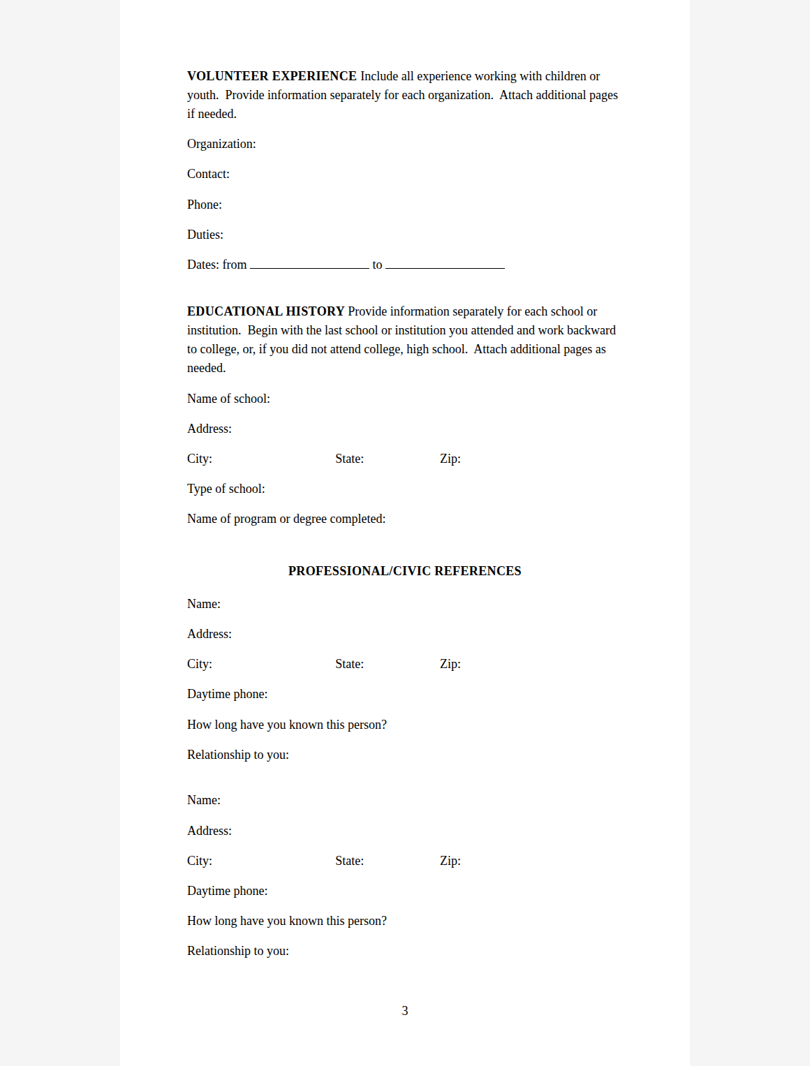VOLUNTEER EXPERIENCE Include all experience working with children or youth. Provide information separately for each organization. Attach additional pages if needed.
Organization:
Contact:
Phone:
Duties:
Dates: from to
EDUCATIONAL HISTORY Provide information separately for each school or institution. Begin with the last school or institution you attended and work backward to college, or, if you did not attend college, high school. Attach additional pages as needed.
Name of school:
Address:
City:
State:
Zip:
Type of school:
Name of program or degree completed:
PROFESSIONAL/CIVIC REFERENCES
Name:
Address:
City:
State:
Zip:
Daytime phone:
How long have you known this person?
Relationship to you:
Name:
Address:
City:
State:
Zip:
Daytime phone:
How long have you known this person?
Relationship to you:
3